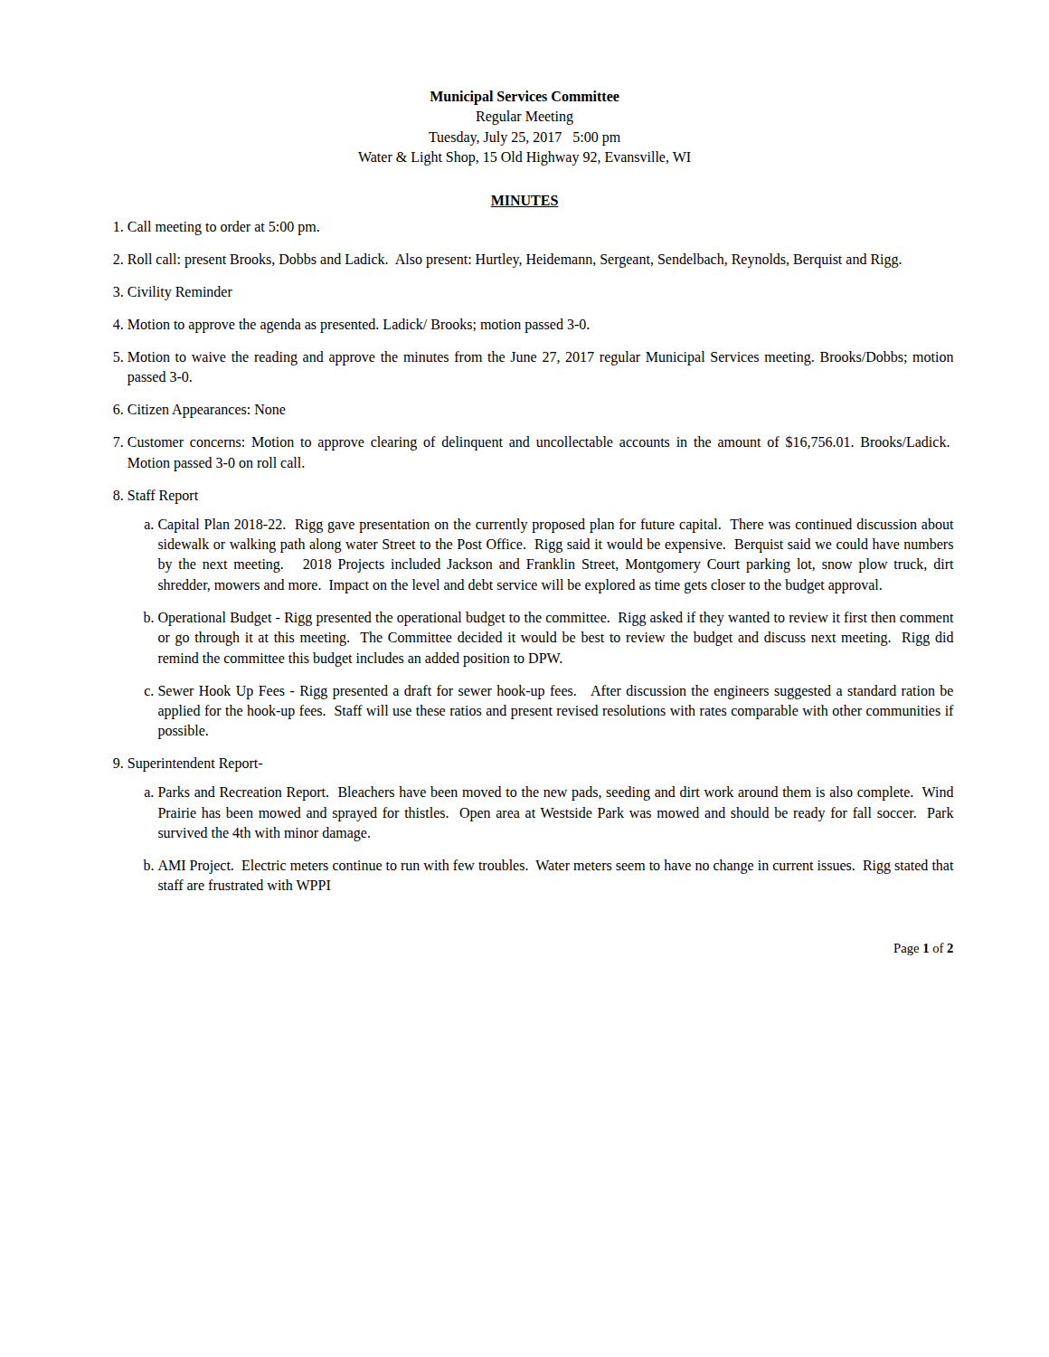Municipal Services Committee
Regular Meeting
Tuesday, July 25, 2017 5:00 pm
Water & Light Shop, 15 Old Highway 92, Evansville, WI
MINUTES
Call meeting to order at 5:00 pm.
Roll call: present Brooks, Dobbs and Ladick. Also present: Hurtley, Heidemann, Sergeant, Sendelbach, Reynolds, Berquist and Rigg.
Civility Reminder
Motion to approve the agenda as presented. Ladick/ Brooks; motion passed 3-0.
Motion to waive the reading and approve the minutes from the June 27, 2017 regular Municipal Services meeting. Brooks/Dobbs; motion passed 3-0.
Citizen Appearances: None
Customer concerns: Motion to approve clearing of delinquent and uncollectable accounts in the amount of $16,756.01. Brooks/Ladick. Motion passed 3-0 on roll call.
Staff Report
Capital Plan 2018-22. Rigg gave presentation on the currently proposed plan for future capital. There was continued discussion about sidewalk or walking path along water Street to the Post Office. Rigg said it would be expensive. Berquist said we could have numbers by the next meeting. 2018 Projects included Jackson and Franklin Street, Montgomery Court parking lot, snow plow truck, dirt shredder, mowers and more. Impact on the level and debt service will be explored as time gets closer to the budget approval.
Operational Budget - Rigg presented the operational budget to the committee. Rigg asked if they wanted to review it first then comment or go through it at this meeting. The Committee decided it would be best to review the budget and discuss next meeting. Rigg did remind the committee this budget includes an added position to DPW.
Sewer Hook Up Fees - Rigg presented a draft for sewer hook-up fees. After discussion the engineers suggested a standard ration be applied for the hook-up fees. Staff will use these ratios and present revised resolutions with rates comparable with other communities if possible.
Superintendent Report-
Parks and Recreation Report. Bleachers have been moved to the new pads, seeding and dirt work around them is also complete. Wind Prairie has been mowed and sprayed for thistles. Open area at Westside Park was mowed and should be ready for fall soccer. Park survived the 4th with minor damage.
AMI Project. Electric meters continue to run with few troubles. Water meters seem to have no change in current issues. Rigg stated that staff are frustrated with WPPI
Page 1 of 2